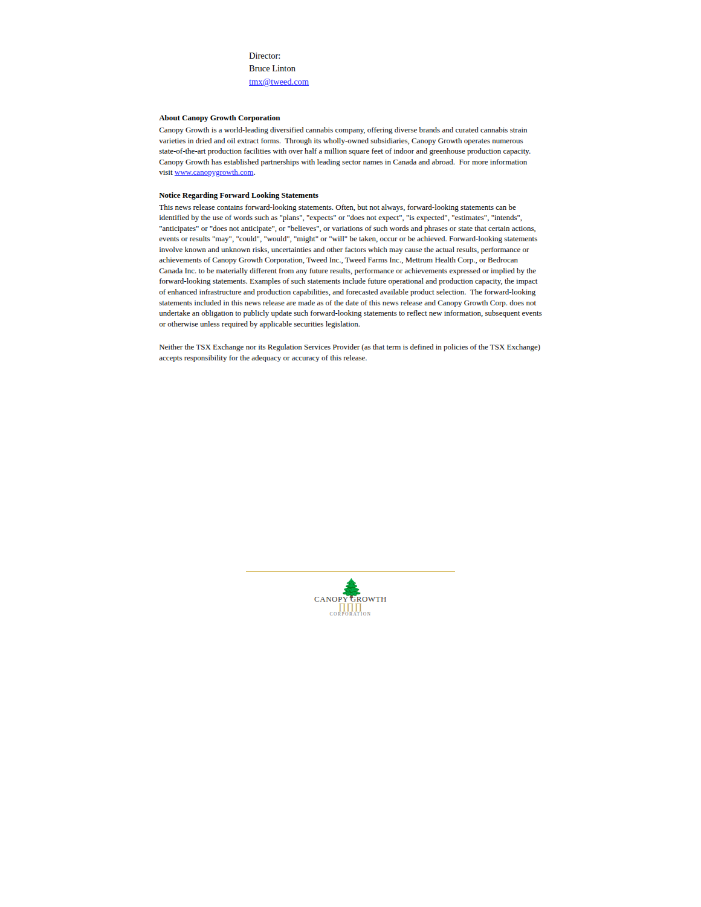Director:
Bruce Linton
tmx@tweed.com
About Canopy Growth Corporation
Canopy Growth is a world-leading diversified cannabis company, offering diverse brands and curated cannabis strain varieties in dried and oil extract forms. Through its wholly-owned subsidiaries, Canopy Growth operates numerous state-of-the-art production facilities with over half a million square feet of indoor and greenhouse production capacity. Canopy Growth has established partnerships with leading sector names in Canada and abroad. For more information visit www.canopygrowth.com.
Notice Regarding Forward Looking Statements
This news release contains forward-looking statements. Often, but not always, forward-looking statements can be identified by the use of words such as "plans", "expects" or "does not expect", "is expected", "estimates", "intends", "anticipates" or "does not anticipate", or "believes", or variations of such words and phrases or state that certain actions, events or results "may", "could", "would", "might" or "will" be taken, occur or be achieved. Forward-looking statements involve known and unknown risks, uncertainties and other factors which may cause the actual results, performance or achievements of Canopy Growth Corporation, Tweed Inc., Tweed Farms Inc., Mettrum Health Corp., or Bedrocan Canada Inc. to be materially different from any future results, performance or achievements expressed or implied by the forward-looking statements. Examples of such statements include future operational and production capacity, the impact of enhanced infrastructure and production capabilities, and forecasted available product selection. The forward-looking statements included in this news release are made as of the date of this news release and Canopy Growth Corp. does not undertake an obligation to publicly update such forward-looking statements to reflect new information, subsequent events or otherwise unless required by applicable securities legislation.
Neither the TSX Exchange nor its Regulation Services Provider (as that term is defined in policies of the TSX Exchange) accepts responsibility for the adequacy or accuracy of this release.
🌲 CANOPY GROWTH ∏∏∏ CORPORATION